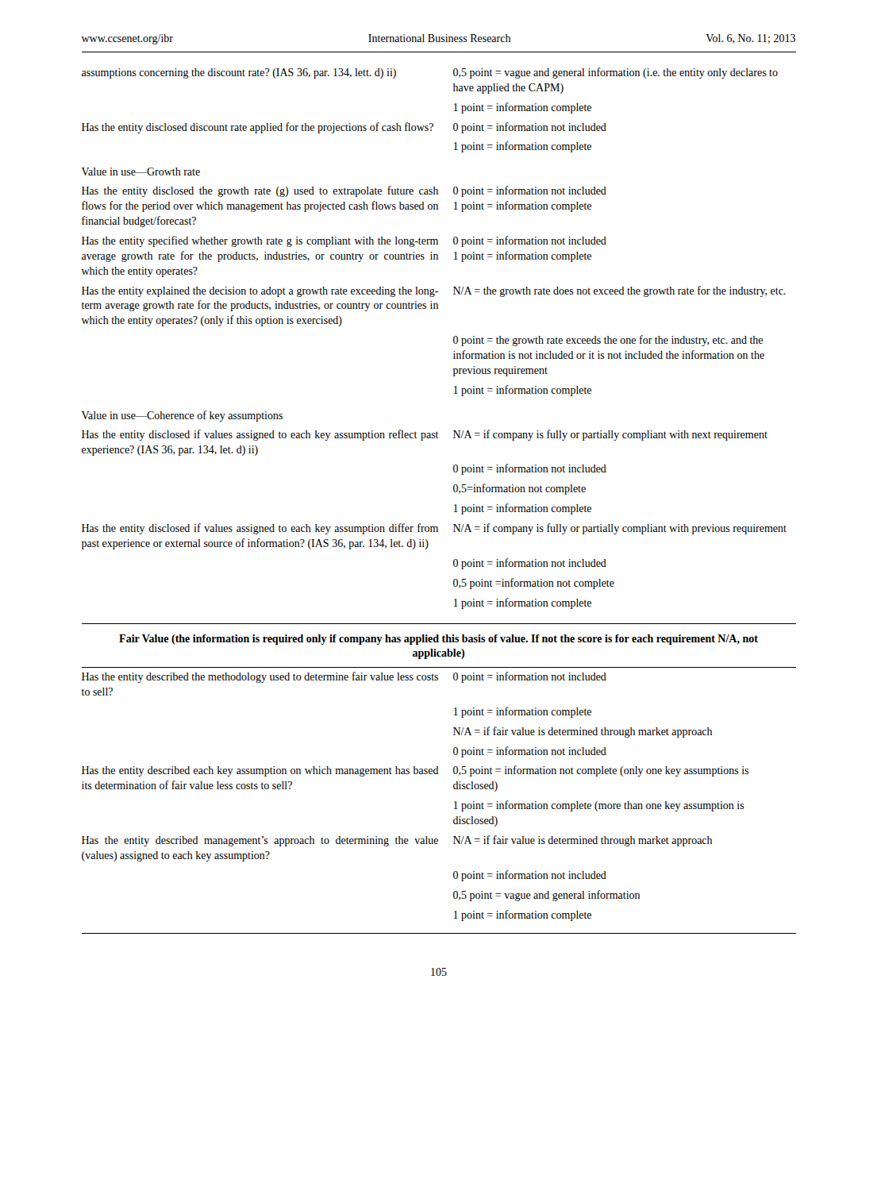www.ccsenet.org/ibr
International Business Research
Vol. 6, No. 11; 2013
| assumptions concerning the discount rate? (IAS 36, par. 134, lett. d) ii) | 0,5 point = vague and general information (i.e. the entity only declares to have applied the CAPM) |
| | 1 point = information complete |
| Has the entity disclosed discount rate applied for the projections of cash flows? | 0 point = information not included |
| | 1 point = information complete |
| Value in use—Growth rate | |
| Has the entity disclosed the growth rate (g) used to extrapolate future cash flows for the period over which management has projected cash flows based on financial budget/forecast? | 0 point = information not included 1 point = information complete |
| Has the entity specified whether growth rate g is compliant with the long-term average growth rate for the products, industries, or country or countries in which the entity operates? | 0 point = information not included 1 point = information complete |
| Has the entity explained the decision to adopt a growth rate exceeding the long-term average growth rate for the products, industries, or country or countries in which the entity operates? (only if this option is exercised) | N/A = the growth rate does not exceed the growth rate for the industry, etc. |
| | 0 point = the growth rate exceeds the one for the industry, etc. and the information is not included or it is not included the information on the previous requirement |
| | 1 point = information complete |
| Value in use—Coherence of key assumptions | |
| Has the entity disclosed if values assigned to each key assumption reflect past experience? (IAS 36, par. 134, let. d) ii) | N/A = if company is fully or partially compliant with next requirement |
| | 0 point = information not included |
| | 0,5=information not complete |
| | 1 point = information complete |
| Has the entity disclosed if values assigned to each key assumption differ from past experience or external source of information? (IAS 36, par. 134, let. d) ii) | N/A = if company is fully or partially compliant with previous requirement |
| | 0 point = information not included |
| | 0,5 point =information not complete |
| | 1 point = information complete |
Fair Value (the information is required only if company has applied this basis of value. If not the score is for each requirement N/A, not applicable)
| Has the entity described the methodology used to determine fair value less costs to sell? | 0 point = information not included |
| | 1 point = information complete |
| | N/A = if fair value is determined through market approach |
| | 0 point = information not included |
| Has the entity described each key assumption on which management has based its determination of fair value less costs to sell? | 0,5 point = information not complete (only one key assumptions is disclosed) |
| | 1 point = information complete (more than one key assumption is disclosed) |
| Has the entity described management’s approach to determining the value (values) assigned to each key assumption? | N/A = if fair value is determined through market approach |
| | 0 point = information not included |
| | 0,5 point = vague and general information |
| | 1 point = information complete |
105